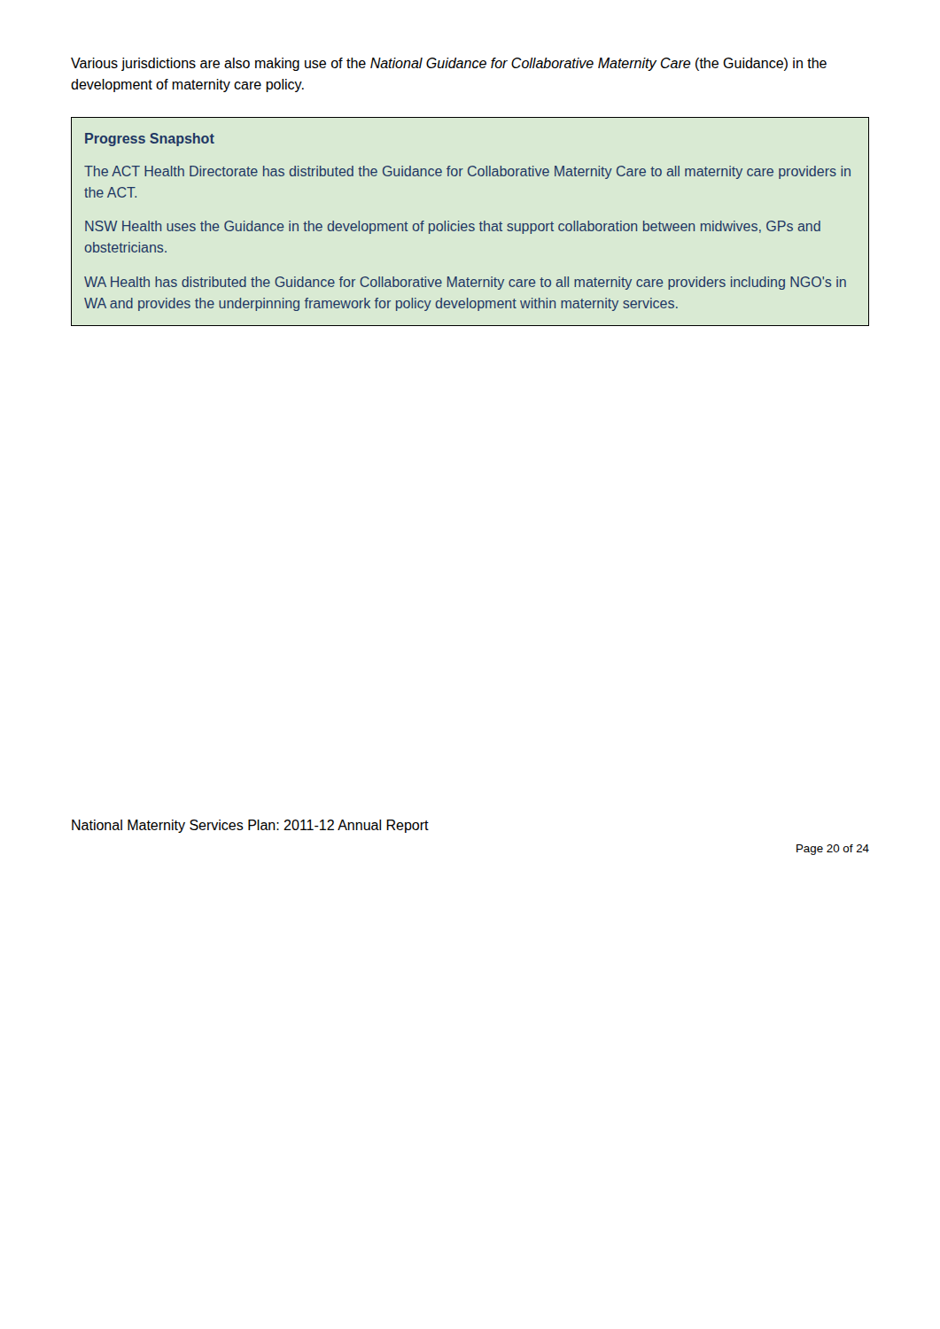Various jurisdictions are also making use of the National Guidance for Collaborative Maternity Care (the Guidance) in the development of maternity care policy.
Progress Snapshot
The ACT Health Directorate has distributed the Guidance for Collaborative Maternity Care to all maternity care providers in the ACT.
NSW Health uses the Guidance in the development of policies that support collaboration between midwives, GPs and obstetricians.
WA Health has distributed the Guidance for Collaborative Maternity care to all maternity care providers including NGO's in WA and provides the underpinning framework for policy development within maternity services.
National Maternity Services Plan: 2011-12 Annual Report
Page 20 of 24